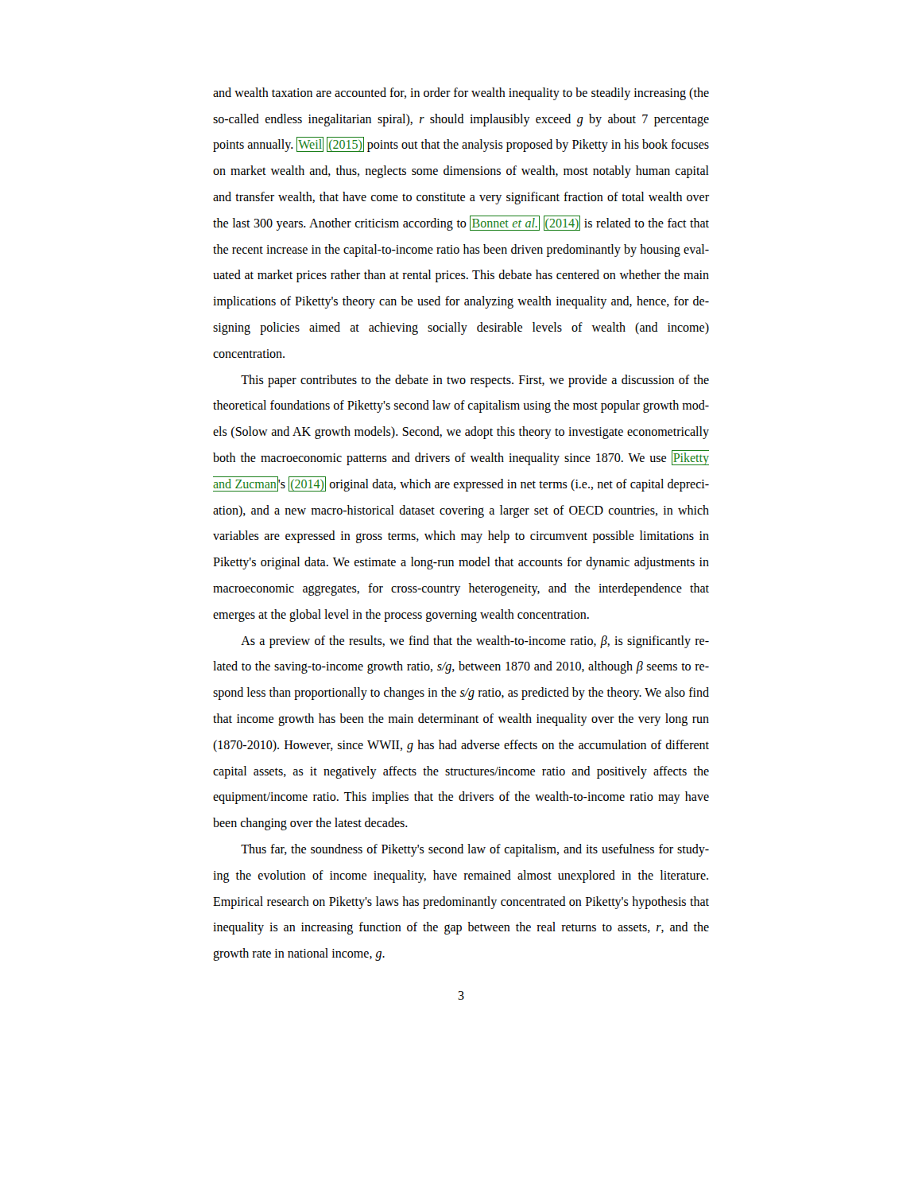and wealth taxation are accounted for, in order for wealth inequality to be steadily increasing (the so-called endless inegalitarian spiral), r should implausibly exceed g by about 7 percentage points annually. Weil (2015) points out that the analysis proposed by Piketty in his book focuses on market wealth and, thus, neglects some dimensions of wealth, most notably human capital and transfer wealth, that have come to constitute a very significant fraction of total wealth over the last 300 years. Another criticism according to Bonnet et al. (2014) is related to the fact that the recent increase in the capital-to-income ratio has been driven predominantly by housing evaluated at market prices rather than at rental prices. This debate has centered on whether the main implications of Piketty's theory can be used for analyzing wealth inequality and, hence, for designing policies aimed at achieving socially desirable levels of wealth (and income) concentration.
This paper contributes to the debate in two respects. First, we provide a discussion of the theoretical foundations of Piketty's second law of capitalism using the most popular growth models (Solow and AK growth models). Second, we adopt this theory to investigate econometrically both the macroeconomic patterns and drivers of wealth inequality since 1870. We use Piketty and Zucman's (2014) original data, which are expressed in net terms (i.e., net of capital depreciation), and a new macro-historical dataset covering a larger set of OECD countries, in which variables are expressed in gross terms, which may help to circumvent possible limitations in Piketty's original data. We estimate a long-run model that accounts for dynamic adjustments in macroeconomic aggregates, for cross-country heterogeneity, and the interdependence that emerges at the global level in the process governing wealth concentration.
As a preview of the results, we find that the wealth-to-income ratio, β, is significantly related to the saving-to-income growth ratio, s/g, between 1870 and 2010, although β seems to respond less than proportionally to changes in the s/g ratio, as predicted by the theory. We also find that income growth has been the main determinant of wealth inequality over the very long run (1870-2010). However, since WWII, g has had adverse effects on the accumulation of different capital assets, as it negatively affects the structures/income ratio and positively affects the equipment/income ratio. This implies that the drivers of the wealth-to-income ratio may have been changing over the latest decades.
Thus far, the soundness of Piketty's second law of capitalism, and its usefulness for studying the evolution of income inequality, have remained almost unexplored in the literature. Empirical research on Piketty's laws has predominantly concentrated on Piketty's hypothesis that inequality is an increasing function of the gap between the real returns to assets, r, and the growth rate in national income, g.
3